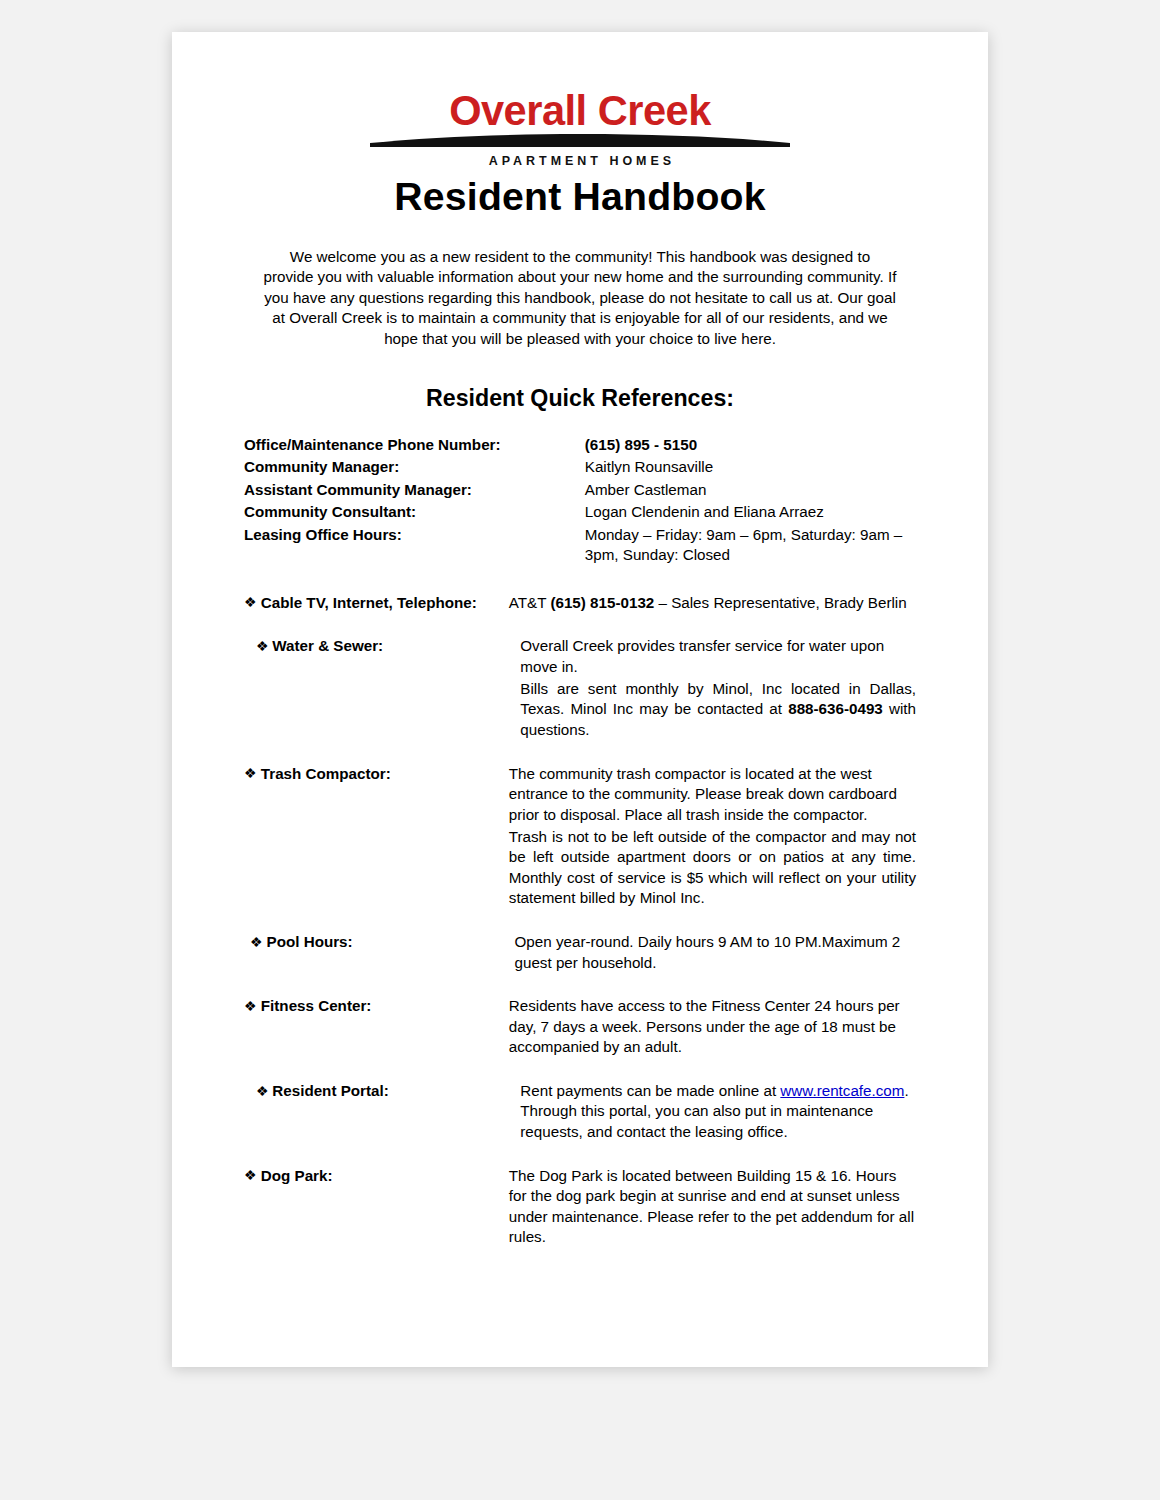Overall Creek
APARTMENT HOMES
Resident Handbook
We welcome you as a new resident to the community! This handbook was designed to provide you with valuable information about your new home and the surrounding community. If you have any questions regarding this handbook, please do not hesitate to call us at. Our goal at Overall Creek is to maintain a community that is enjoyable for all of our residents, and we hope that you will be pleased with your choice to live here.
Resident Quick References:
| Office/Maintenance Phone Number: | (615) 895 - 5150 |
| Community Manager: | Kaitlyn Rounsaville |
| Assistant Community Manager: | Amber Castleman |
| Community Consultant: | Logan Clendenin and Eliana Arraez |
| Leasing Office Hours: | Monday – Friday: 9am – 6pm, Saturday: 9am – 3pm, Sunday: Closed |
❖ Cable TV, Internet, Telephone:
AT&T (615) 815-0132 – Sales Representative, Brady Berlin
❖ Water & Sewer:
Overall Creek provides transfer service for water upon move in.
Bills are sent monthly by Minol, Inc located in Dallas, Texas. Minol Inc may be contacted at 888-636-0493 with questions.
❖ Trash Compactor:
The community trash compactor is located at the west entrance to the community. Please break down cardboard prior to disposal. Place all trash inside the compactor.
Trash is not to be left outside of the compactor and may not be left outside apartment doors or on patios at any time. Monthly cost of service is $5 which will reflect on your utility statement billed by Minol Inc.
❖ Pool Hours:
Open year-round. Daily hours 9 AM to 10 PM.Maximum 2 guest per household.
❖ Fitness Center:
Residents have access to the Fitness Center 24 hours per day, 7 days a week. Persons under the age of 18 must be accompanied by an adult.
❖ Resident Portal:
Rent payments can be made online at www.rentcafe.com. Through this portal, you can also put in maintenance requests, and contact the leasing office.
❖ Dog Park:
The Dog Park is located between Building 15 & 16. Hours for the dog park begin at sunrise and end at sunset unless under maintenance. Please refer to the pet addendum for all rules.